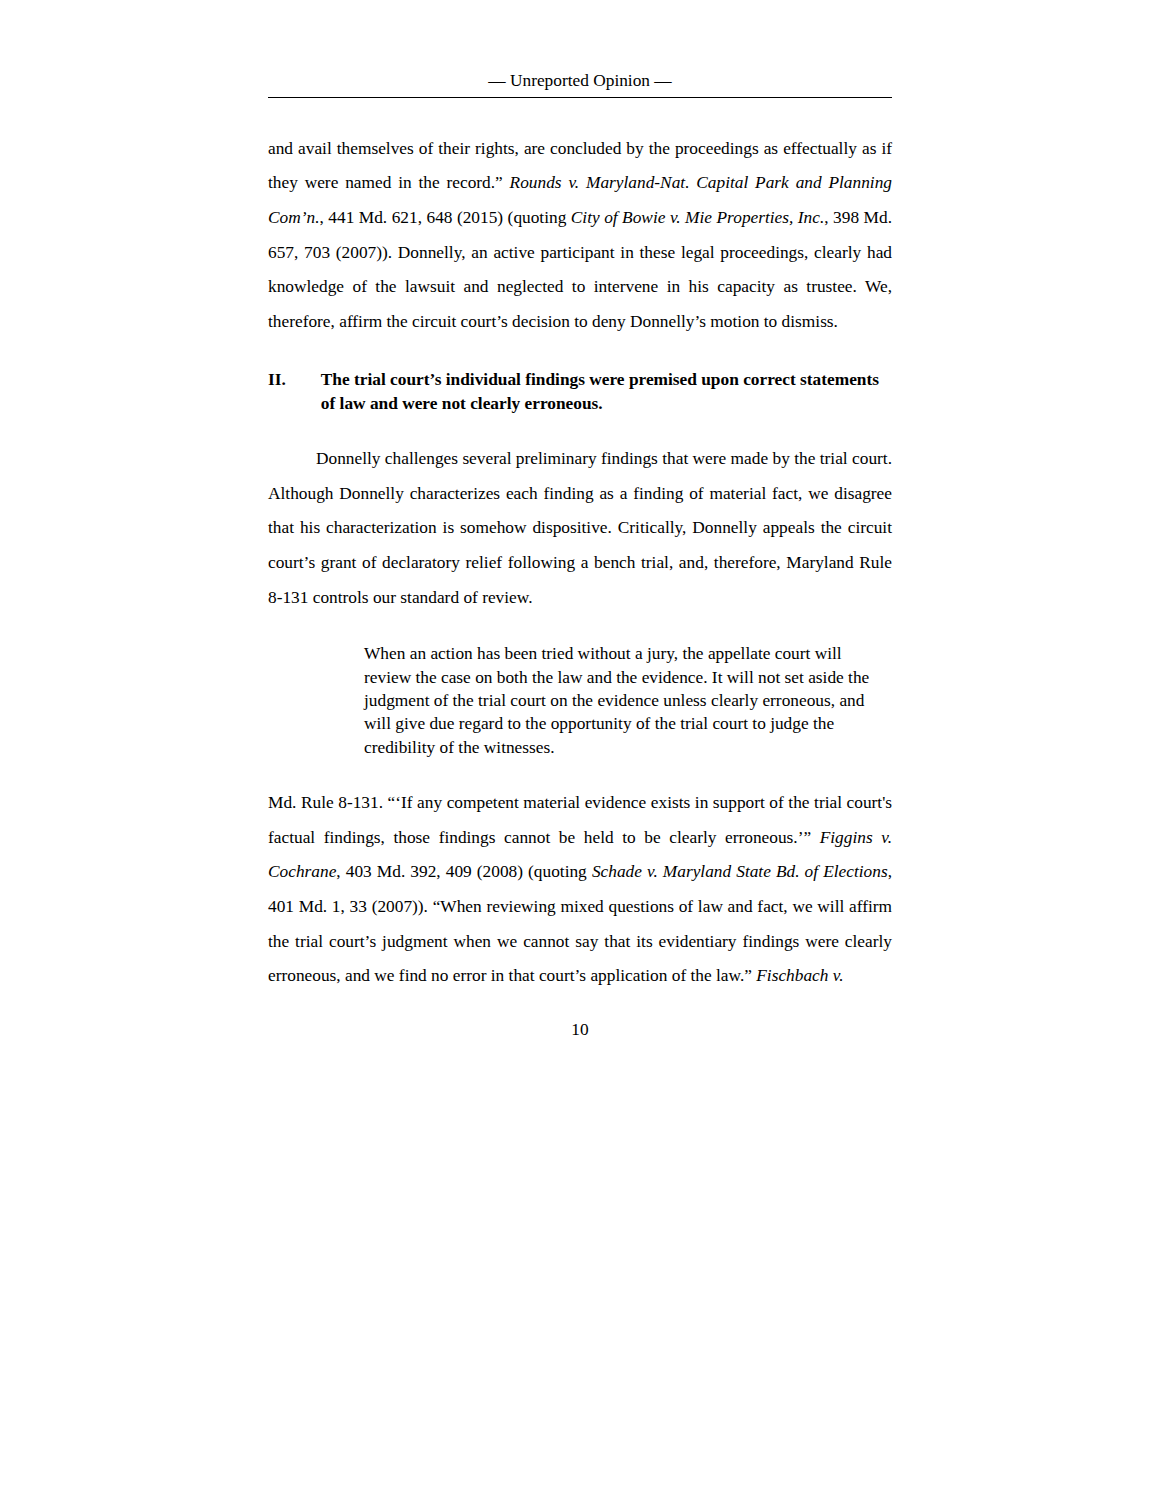— Unreported Opinion —
and avail themselves of their rights, are concluded by the proceedings as effectually as if they were named in the record.” Rounds v. Maryland-Nat. Capital Park and Planning Com’n., 441 Md. 621, 648 (2015) (quoting City of Bowie v. Mie Properties, Inc., 398 Md. 657, 703 (2007)). Donnelly, an active participant in these legal proceedings, clearly had knowledge of the lawsuit and neglected to intervene in his capacity as trustee. We, therefore, affirm the circuit court’s decision to deny Donnelly’s motion to dismiss.
II.
The trial court’s individual findings were premised upon correct statements of law and were not clearly erroneous.
Donnelly challenges several preliminary findings that were made by the trial court. Although Donnelly characterizes each finding as a finding of material fact, we disagree that his characterization is somehow dispositive. Critically, Donnelly appeals the circuit court’s grant of declaratory relief following a bench trial, and, therefore, Maryland Rule 8-131 controls our standard of review.
When an action has been tried without a jury, the appellate court will review the case on both the law and the evidence. It will not set aside the judgment of the trial court on the evidence unless clearly erroneous, and will give due regard to the opportunity of the trial court to judge the credibility of the witnesses.
Md. Rule 8-131. “‘If any competent material evidence exists in support of the trial court's factual findings, those findings cannot be held to be clearly erroneous.’” Figgins v. Cochrane, 403 Md. 392, 409 (2008) (quoting Schade v. Maryland State Bd. of Elections, 401 Md. 1, 33 (2007)). “When reviewing mixed questions of law and fact, we will affirm the trial court’s judgment when we cannot say that its evidentiary findings were clearly erroneous, and we find no error in that court’s application of the law.” Fischbach v.
10